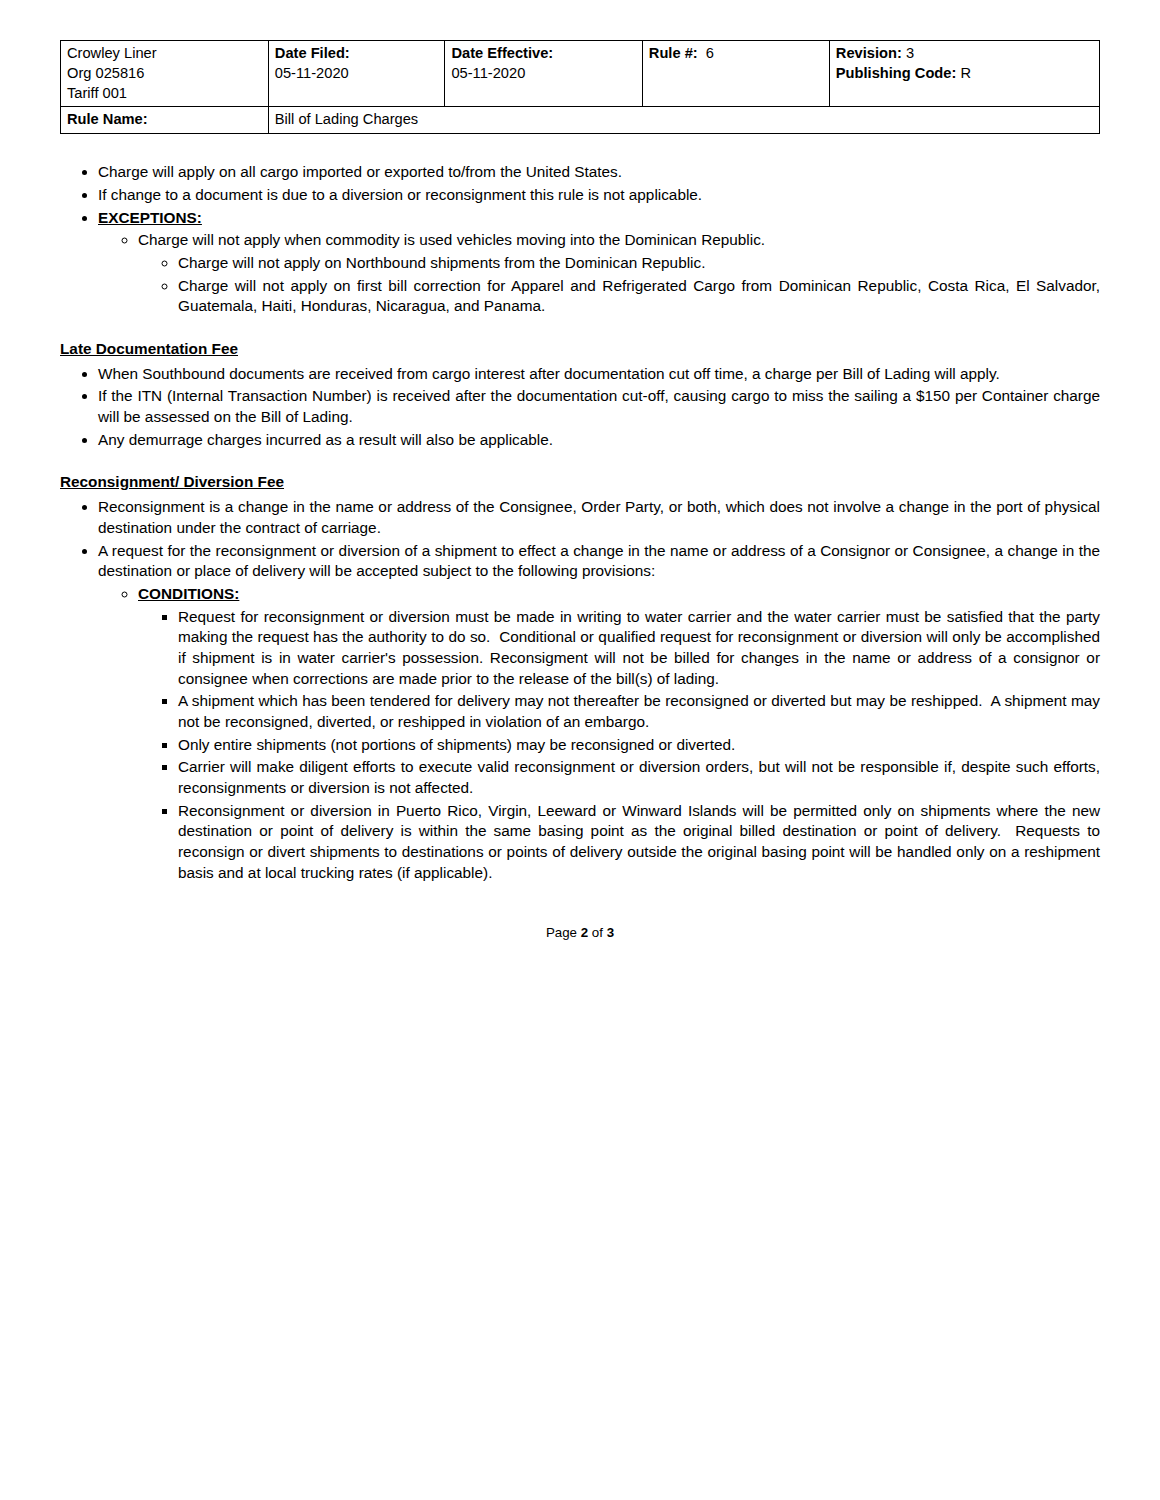| Crowley Liner Org 025816 Tariff 001 | Date Filed: 05-11-2020 | Date Effective: 05-11-2020 | Rule #: 6 | Revision: 3 Publishing Code: R |
| Rule Name: | Bill of Lading Charges |
Charge will apply on all cargo imported or exported to/from the United States.
If change to a document is due to a diversion or reconsignment this rule is not applicable.
EXCEPTIONS:
Charge will not apply when commodity is used vehicles moving into the Dominican Republic.
Charge will not apply on Northbound shipments from the Dominican Republic.
Charge will not apply on first bill correction for Apparel and Refrigerated Cargo from Dominican Republic, Costa Rica, El Salvador, Guatemala, Haiti, Honduras, Nicaragua, and Panama.
Late Documentation Fee
When Southbound documents are received from cargo interest after documentation cut off time, a charge per Bill of Lading will apply.
If the ITN (Internal Transaction Number) is received after the documentation cut-off, causing cargo to miss the sailing a $150 per Container charge will be assessed on the Bill of Lading.
Any demurrage charges incurred as a result will also be applicable.
Reconsignment/ Diversion Fee
Reconsignment is a change in the name or address of the Consignee, Order Party, or both, which does not involve a change in the port of physical destination under the contract of carriage.
A request for the reconsignment or diversion of a shipment to effect a change in the name or address of a Consignor or Consignee, a change in the destination or place of delivery will be accepted subject to the following provisions:
CONDITIONS:
Request for reconsignment or diversion must be made in writing to water carrier and the water carrier must be satisfied that the party making the request has the authority to do so. Conditional or qualified request for reconsignment or diversion will only be accomplished if shipment is in water carrier's possession. Reconsigment will not be billed for changes in the name or address of a consignor or consignee when corrections are made prior to the release of the bill(s) of lading.
A shipment which has been tendered for delivery may not thereafter be reconsigned or diverted but may be reshipped. A shipment may not be reconsigned, diverted, or reshipped in violation of an embargo.
Only entire shipments (not portions of shipments) may be reconsigned or diverted.
Carrier will make diligent efforts to execute valid reconsignment or diversion orders, but will not be responsible if, despite such efforts, reconsignments or diversion is not affected.
Reconsignment or diversion in Puerto Rico, Virgin, Leeward or Winward Islands will be permitted only on shipments where the new destination or point of delivery is within the same basing point as the original billed destination or point of delivery. Requests to reconsign or divert shipments to destinations or points of delivery outside the original basing point will be handled only on a reshipment basis and at local trucking rates (if applicable).
Page 2 of 3